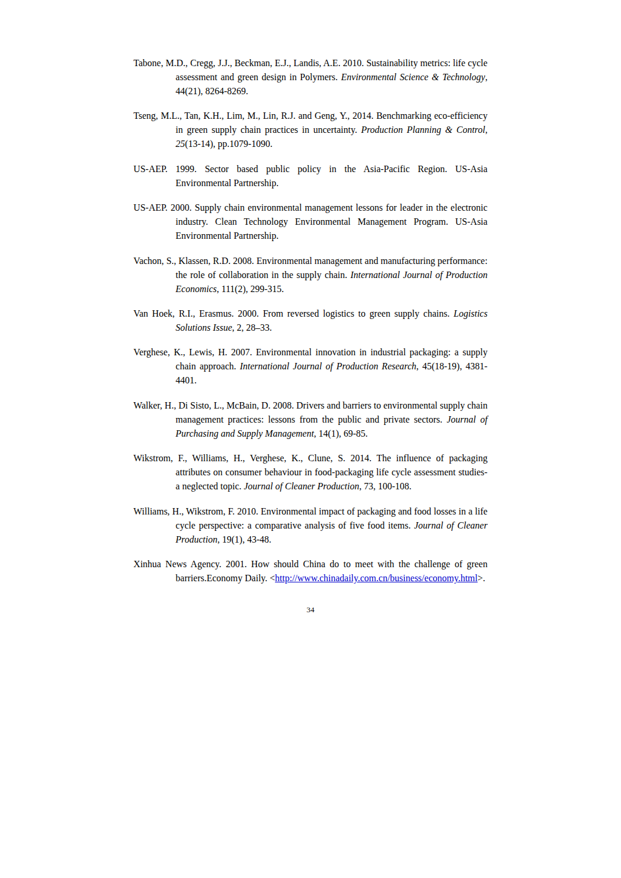Tabone, M.D., Cregg, J.J., Beckman, E.J., Landis, A.E. 2010. Sustainability metrics: life cycle assessment and green design in Polymers. Environmental Science & Technology, 44(21), 8264-8269.
Tseng, M.L., Tan, K.H., Lim, M., Lin, R.J. and Geng, Y., 2014. Benchmarking eco-efficiency in green supply chain practices in uncertainty. Production Planning & Control, 25(13-14), pp.1079-1090.
US-AEP. 1999. Sector based public policy in the Asia-Pacific Region. US-Asia Environmental Partnership.
US-AEP. 2000. Supply chain environmental management lessons for leader in the electronic industry. Clean Technology Environmental Management Program. US-Asia Environmental Partnership.
Vachon, S., Klassen, R.D. 2008. Environmental management and manufacturing performance: the role of collaboration in the supply chain. International Journal of Production Economics, 111(2), 299-315.
Van Hoek, R.I., Erasmus. 2000. From reversed logistics to green supply chains. Logistics Solutions Issue, 2, 28–33.
Verghese, K., Lewis, H. 2007. Environmental innovation in industrial packaging: a supply chain approach. International Journal of Production Research, 45(18-19), 4381-4401.
Walker, H., Di Sisto, L., McBain, D. 2008. Drivers and barriers to environmental supply chain management practices: lessons from the public and private sectors. Journal of Purchasing and Supply Management, 14(1), 69-85.
Wikstrom, F., Williams, H., Verghese, K., Clune, S. 2014. The influence of packaging attributes on consumer behaviour in food-packaging life cycle assessment studies- a neglected topic. Journal of Cleaner Production, 73, 100-108.
Williams, H., Wikstrom, F. 2010. Environmental impact of packaging and food losses in a life cycle perspective: a comparative analysis of five food items. Journal of Cleaner Production, 19(1), 43-48.
Xinhua News Agency. 2001. How should China do to meet with the challenge of green barriers.Economy Daily. <http://www.chinadaily.com.cn/business/economy.html>.
34